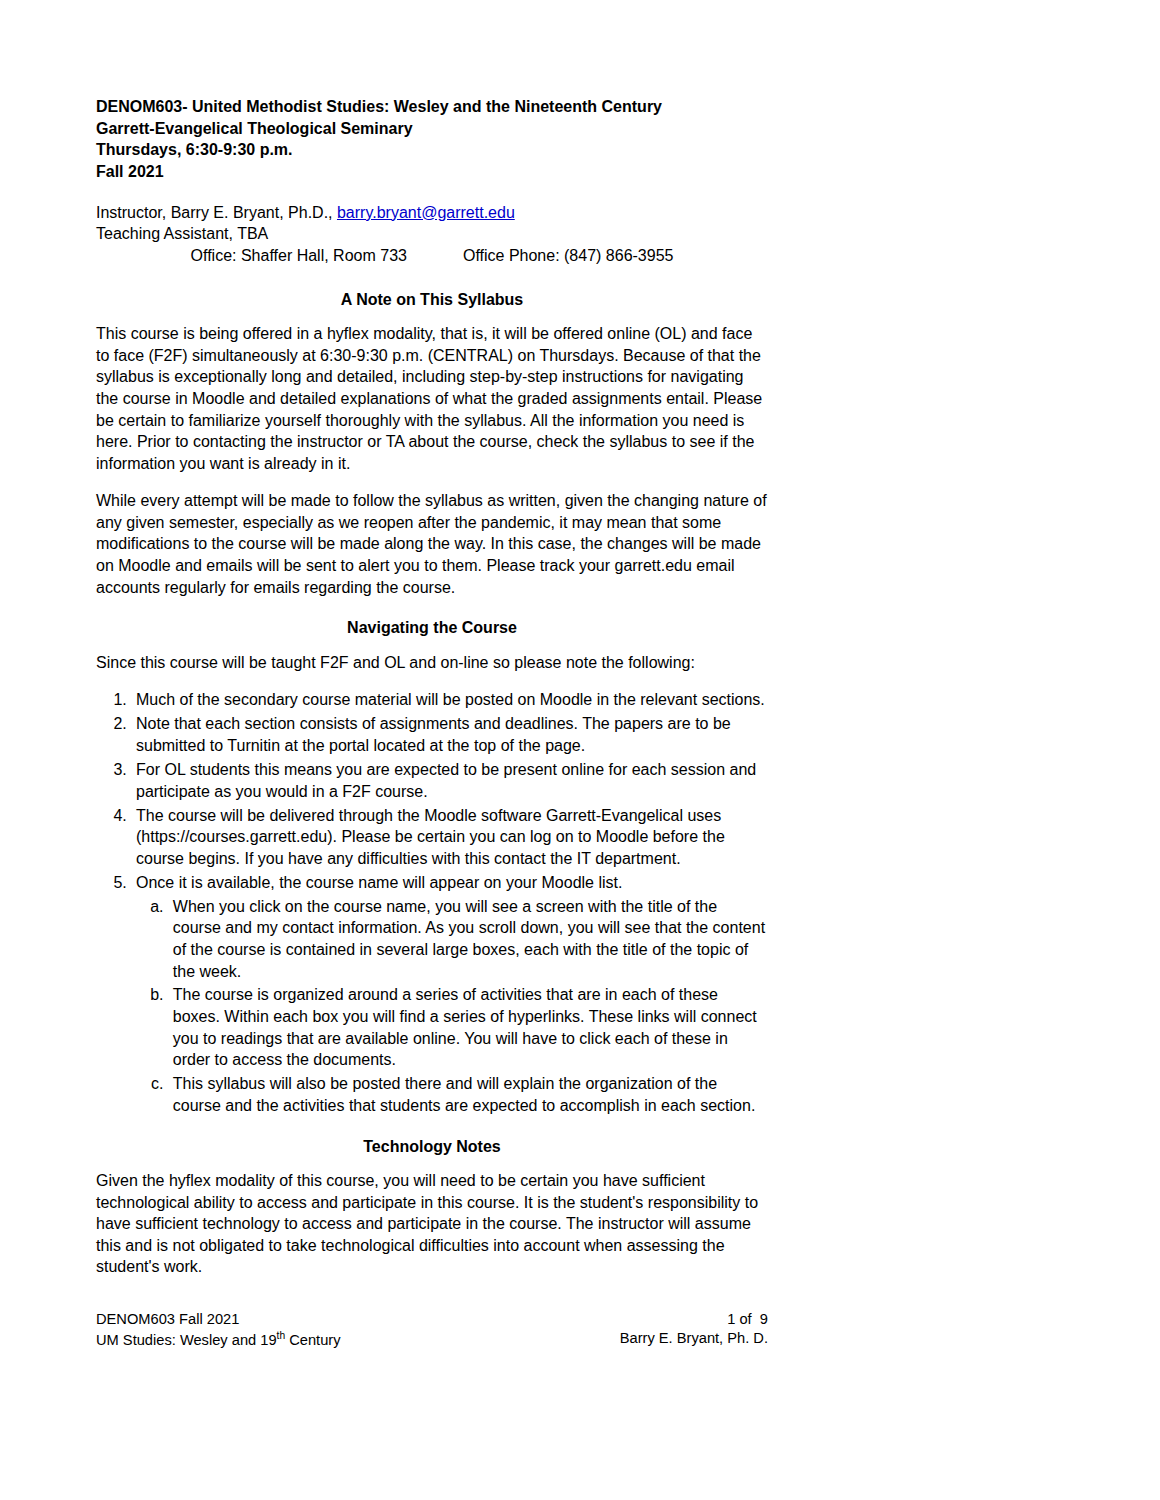DENOM603- United Methodist Studies: Wesley and the Nineteenth Century
Garrett-Evangelical Theological Seminary
Thursdays, 6:30-9:30 p.m.
Fall 2021
Instructor, Barry E. Bryant, Ph.D., barry.bryant@garrett.edu
Teaching Assistant, TBA
Office: Shaffer Hall, Room 733 Office Phone: (847) 866-3955
A Note on This Syllabus
This course is being offered in a hyflex modality, that is, it will be offered online (OL) and face to face (F2F) simultaneously at 6:30-9:30 p.m. (CENTRAL) on Thursdays. Because of that the syllabus is exceptionally long and detailed, including step-by-step instructions for navigating the course in Moodle and detailed explanations of what the graded assignments entail. Please be certain to familiarize yourself thoroughly with the syllabus. All the information you need is here. Prior to contacting the instructor or TA about the course, check the syllabus to see if the information you want is already in it.
While every attempt will be made to follow the syllabus as written, given the changing nature of any given semester, especially as we reopen after the pandemic, it may mean that some modifications to the course will be made along the way. In this case, the changes will be made on Moodle and emails will be sent to alert you to them. Please track your garrett.edu email accounts regularly for emails regarding the course.
Navigating the Course
Since this course will be taught F2F and OL and on-line so please note the following:
Much of the secondary course material will be posted on Moodle in the relevant sections.
Note that each section consists of assignments and deadlines. The papers are to be submitted to Turnitin at the portal located at the top of the page.
For OL students this means you are expected to be present online for each session and participate as you would in a F2F course.
The course will be delivered through the Moodle software Garrett-Evangelical uses (https://courses.garrett.edu). Please be certain you can log on to Moodle before the course begins. If you have any difficulties with this contact the IT department.
Once it is available, the course name will appear on your Moodle list.
When you click on the course name, you will see a screen with the title of the course and my contact information. As you scroll down, you will see that the content of the course is contained in several large boxes, each with the title of the topic of the week.
The course is organized around a series of activities that are in each of these boxes. Within each box you will find a series of hyperlinks. These links will connect you to readings that are available online. You will have to click each of these in order to access the documents.
This syllabus will also be posted there and will explain the organization of the course and the activities that students are expected to accomplish in each section.
Technology Notes
Given the hyflex modality of this course, you will need to be certain you have sufficient technological ability to access and participate in this course. It is the student's responsibility to have sufficient technology to access and participate in the course. The instructor will assume this and is not obligated to take technological difficulties into account when assessing the student's work.
DENOM603 Fall 2021
UM Studies: Wesley and 19th Century
1 of 9
Barry E. Bryant, Ph. D.